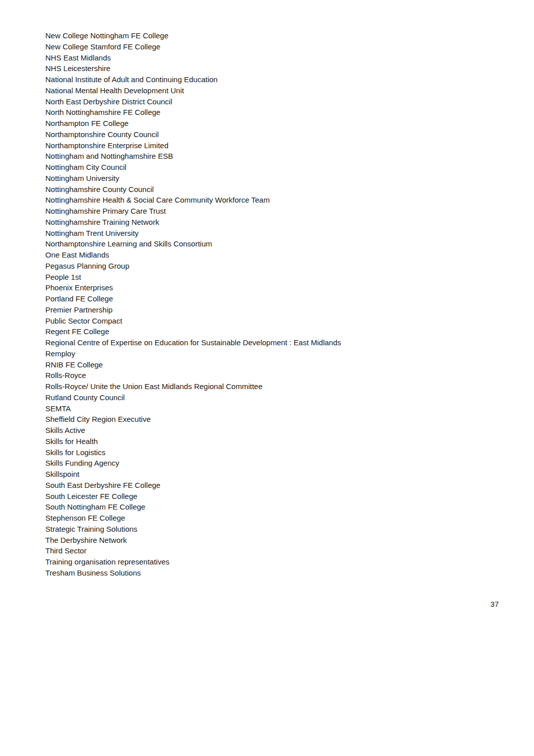New College Nottingham FE College
New College Stamford FE College
NHS East Midlands
NHS Leicestershire
National Institute of Adult and Continuing Education
National Mental Health Development Unit
North East Derbyshire District Council
North Nottinghamshire FE College
Northampton FE College
Northamptonshire County Council
Northamptonshire Enterprise Limited
Nottingham and Nottinghamshire ESB
Nottingham City Council
Nottingham University
Nottinghamshire County Council
Nottinghamshire Health & Social Care Community Workforce Team
Nottinghamshire Primary Care Trust
Nottinghamshire Training Network
Nottingham Trent University
Northamptonshire Learning and Skills Consortium
One East Midlands
Pegasus Planning Group
People 1st
Phoenix Enterprises
Portland FE College
Premier Partnership
Public Sector Compact
Regent FE College
Regional Centre of Expertise on Education for Sustainable Development : East Midlands
Remploy
RNIB FE College
Rolls-Royce
Rolls-Royce/ Unite the Union East Midlands Regional Committee
Rutland County Council
SEMTA
Sheffield City Region Executive
Skills Active
Skills for Health
Skills for Logistics
Skills Funding Agency
Skillspoint
South East Derbyshire FE College
South Leicester FE College
South Nottingham FE College
Stephenson FE College
Strategic Training Solutions
The Derbyshire Network
Third Sector
Training organisation representatives
Tresham Business Solutions
37